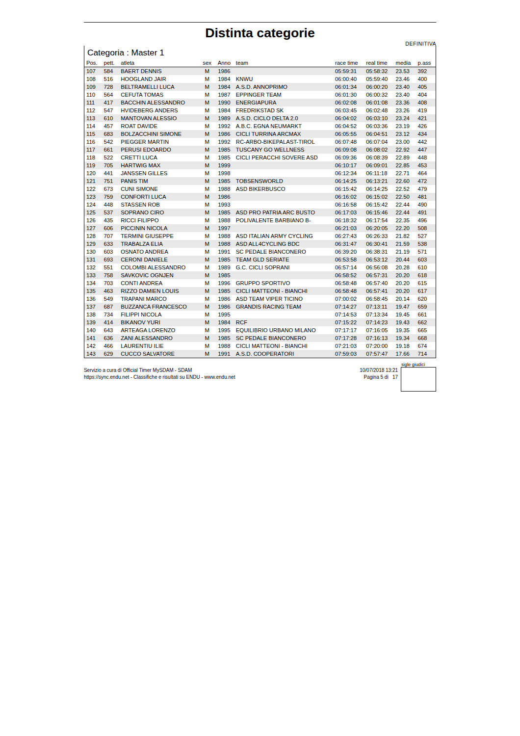DEFINITIVA
Distinta categorie
Categoria : Master 1
| Pos. | pett. | atleta | sex | Anno | team | race time | real time | media | p.ass |
| --- | --- | --- | --- | --- | --- | --- | --- | --- | --- |
| 107 | 584 | BAERT DENNIS | M | 1986 | | 05:59:31 | 05:58:32 | 23.53 | 392 |
| 108 | 516 | HOOGLAND JAIR | M | 1984 | KNWU | 06:00:40 | 05:59:40 | 23.46 | 400 |
| 109 | 728 | BELTRAMELLI LUCA | M | 1984 | A.S.D. ANNOPRIMO | 06:01:34 | 06:00:20 | 23.40 | 405 |
| 110 | 564 | CEFUTA TOMAS | M | 1987 | EPPINGER TEAM | 06:01:30 | 06:00:32 | 23.40 | 404 |
| 111 | 417 | BACCHIN ALESSANDRO | M | 1990 | ENERGIAPURA | 06:02:08 | 06:01:08 | 23.36 | 408 |
| 112 | 547 | HVIDEBERG ANDERS | M | 1984 | FREDRIKSTAD SK | 06:03:45 | 06:02:48 | 23.26 | 419 |
| 113 | 610 | MANTOVAN ALESSIO | M | 1989 | A.S.D. CICLO DELTA 2.0 | 06:04:02 | 06:03:10 | 23.24 | 421 |
| 114 | 457 | ROAT DAVIDE | M | 1992 | A.B.C. EGNA NEUMARKT | 06:04:52 | 06:03:36 | 23.19 | 426 |
| 115 | 683 | BOLZACCHINI SIMONE | M | 1986 | CICLI TURRINA ARCMAX | 06:05:55 | 06:04:51 | 23.12 | 434 |
| 116 | 542 | PIEGGER MARTIN | M | 1992 | RC-ARBO-BIKEPALAST-TIROL | 06:07:48 | 06:07:04 | 23.00 | 442 |
| 117 | 661 | PERUSI EDOARDO | M | 1985 | TUSCANY GO WELLNESS | 06:09:08 | 06:08:02 | 22.92 | 447 |
| 118 | 522 | CRETTI LUCA | M | 1985 | CICLI PERACCHI SOVERE ASD | 06:09:36 | 06:08:39 | 22.89 | 448 |
| 119 | 705 | HARTWIG MAX | M | 1999 | | 06:10:17 | 06:09:01 | 22.85 | 453 |
| 120 | 441 | JANSSEN GILLES | M | 1998 | | 06:12:34 | 06:11:18 | 22.71 | 464 |
| 121 | 751 | PANIS TIM | M | 1985 | TOBSENSWORLD | 06:14:25 | 06:13:21 | 22.60 | 472 |
| 122 | 673 | CUNI SIMONE | M | 1988 | ASD BIKERBUSCO | 06:15:42 | 06:14:25 | 22.52 | 479 |
| 123 | 759 | CONFORTI LUCA | M | 1986 | | 06:16:02 | 06:15:02 | 22.50 | 481 |
| 124 | 448 | STASSEN ROB | M | 1993 | | 06:16:58 | 06:15:42 | 22.44 | 490 |
| 125 | 537 | SOPRANO CIRO | M | 1985 | ASD PRO PATRIA ARC BUSTO | 06:17:03 | 06:15:46 | 22.44 | 491 |
| 126 | 435 | RICCI FILIPPO | M | 1988 | POLIVALENTE BARBIANO B- | 06:18:32 | 06:17:54 | 22.35 | 496 |
| 127 | 606 | PICCININ NICOLA | M | 1997 | | 06:21:03 | 06:20:05 | 22.20 | 508 |
| 128 | 707 | TERMINI GIUSEPPE | M | 1988 | ASD ITALIAN ARMY CYCLING | 06:27:43 | 06:26:33 | 21.82 | 527 |
| 129 | 633 | TRABALZA ELIA | M | 1988 | ASD ALL4CYCLING BDC | 06:31:47 | 06:30:41 | 21.59 | 538 |
| 130 | 603 | OSNATO ANDREA | M | 1991 | SC PEDALE BIANCONERO | 06:39:20 | 06:38:31 | 21.19 | 571 |
| 131 | 693 | CERONI DANIELE | M | 1985 | TEAM GLD SERIATE | 06:53:58 | 06:53:12 | 20.44 | 603 |
| 132 | 551 | COLOMBI ALESSANDRO | M | 1989 | G.C. CICLI SOPRANI | 06:57:14 | 06:56:08 | 20.28 | 610 |
| 133 | 758 | SAVKOVIC OGNJEN | M | 1985 | | 06:58:52 | 06:57:31 | 20.20 | 618 |
| 134 | 703 | CONTI ANDREA | M | 1996 | GRUPPO SPORTIVO | 06:58:48 | 06:57:40 | 20.20 | 615 |
| 135 | 463 | RIZZO DAMIEN LOUIS | M | 1985 | CICLI MATTEONI - BIANCHI | 06:58:48 | 06:57:41 | 20.20 | 617 |
| 136 | 549 | TRAPANI MARCO | M | 1986 | ASD TEAM VIPER TICINO | 07:00:02 | 06:58:45 | 20.14 | 620 |
| 137 | 687 | BUZZANCA FRANCESCO | M | 1986 | GRANDIS RACING TEAM | 07:14:27 | 07:13:11 | 19.47 | 659 |
| 138 | 734 | FILIPPI NICOLA | M | 1995 | | 07:14:53 | 07:13:34 | 19.45 | 661 |
| 139 | 414 | BIKANOV YURI | M | 1984 | RCF | 07:15:22 | 07:14:23 | 19.43 | 662 |
| 140 | 643 | ARTEAGA LORENZO | M | 1995 | EQUILIBRIO URBANO MILANO | 07:17:17 | 07:16:05 | 19.35 | 665 |
| 141 | 636 | ZANI ALESSANDRO | M | 1985 | SC PEDALE BIANCONERO | 07:17:28 | 07:16:13 | 19.34 | 668 |
| 142 | 466 | LAURENTIU ILIE | M | 1988 | CICLI MATTEONI - BIANCHI | 07:21:03 | 07:20:00 | 19.18 | 674 |
| 143 | 629 | CUCCO SALVATORE | M | 1991 | A.S.D. COOPERATORI | 07:59:03 | 07:57:47 | 17.66 | 714 |
Servizio a cura di Official Timer MySDAM - SDAM
https://sync.endu.net - Classifiche e risultati su ENDU - www.endu.net
10/07/2018 13:21
Pagina 5 di 17
sigle giudici